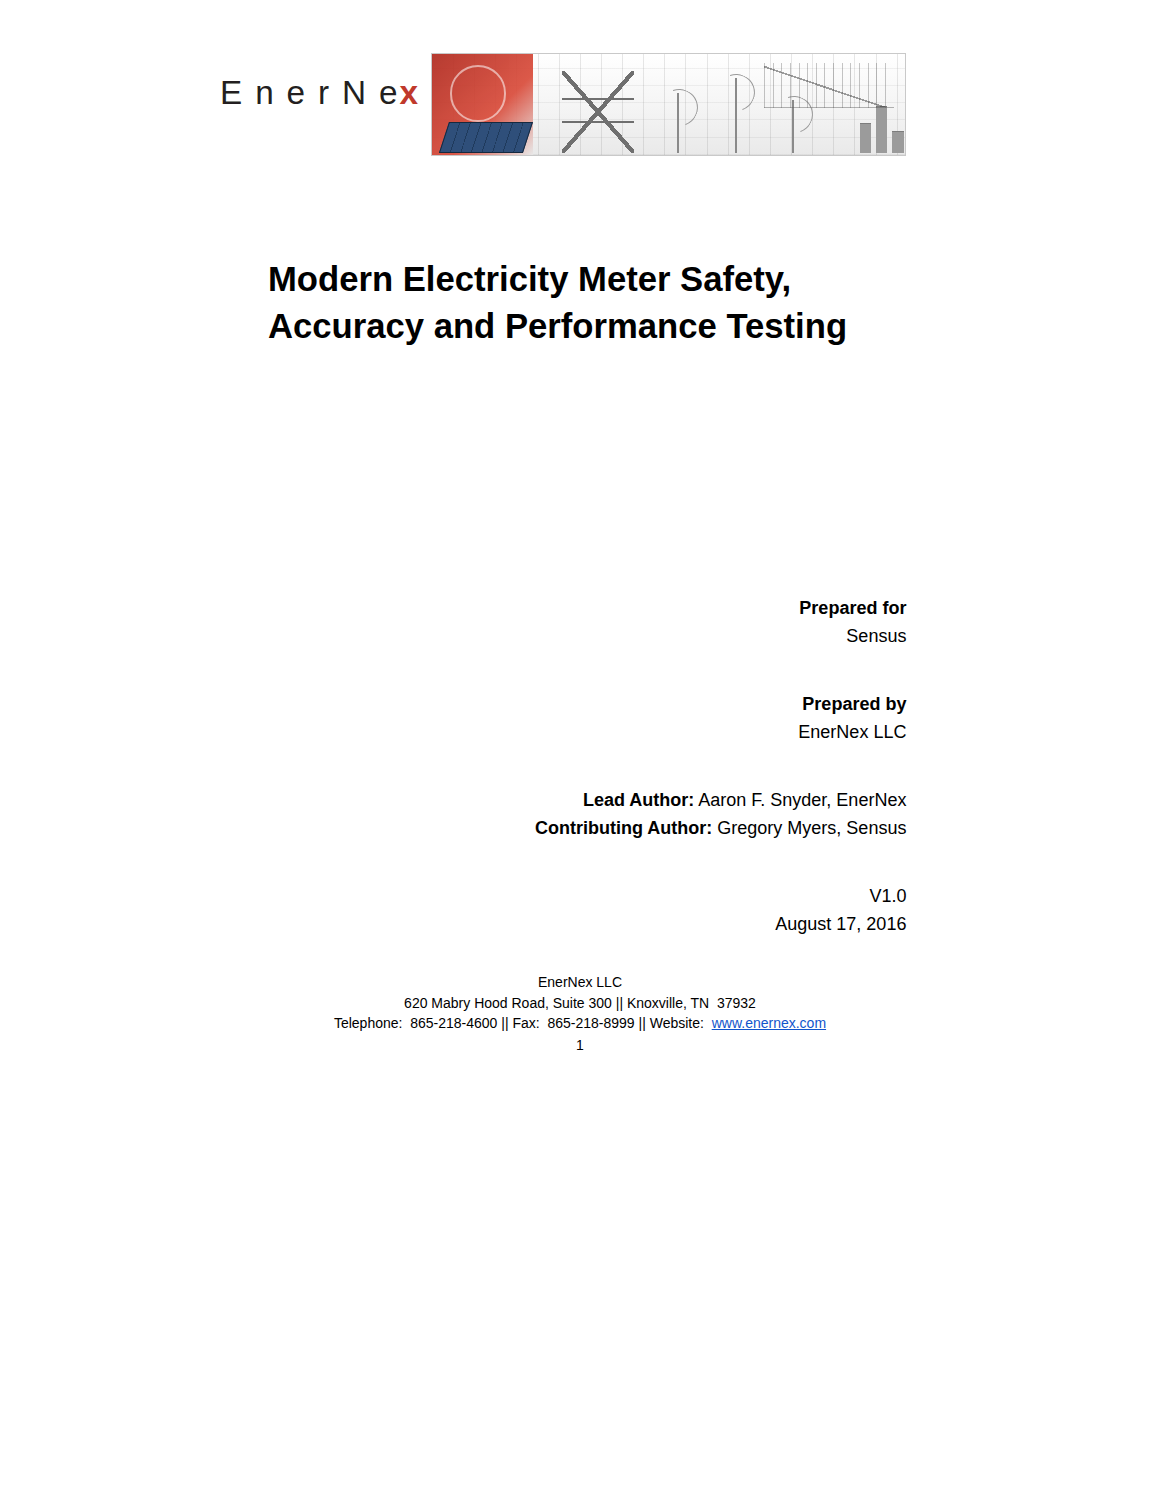E n e r N ex
Modern Electricity Meter Safety, Accuracy and Performance Testing
Prepared for
Sensus
Prepared by
EnerNex LLC
Lead Author: Aaron F. Snyder, EnerNex
Contributing Author: Gregory Myers, Sensus
V1.0
August 17, 2016
EnerNex LLC
620 Mabry Hood Road, Suite 300 || Knoxville, TN 37932
Telephone: 865-218-4600 || Fax: 865-218-8999 || Website: www.enernex.com
1